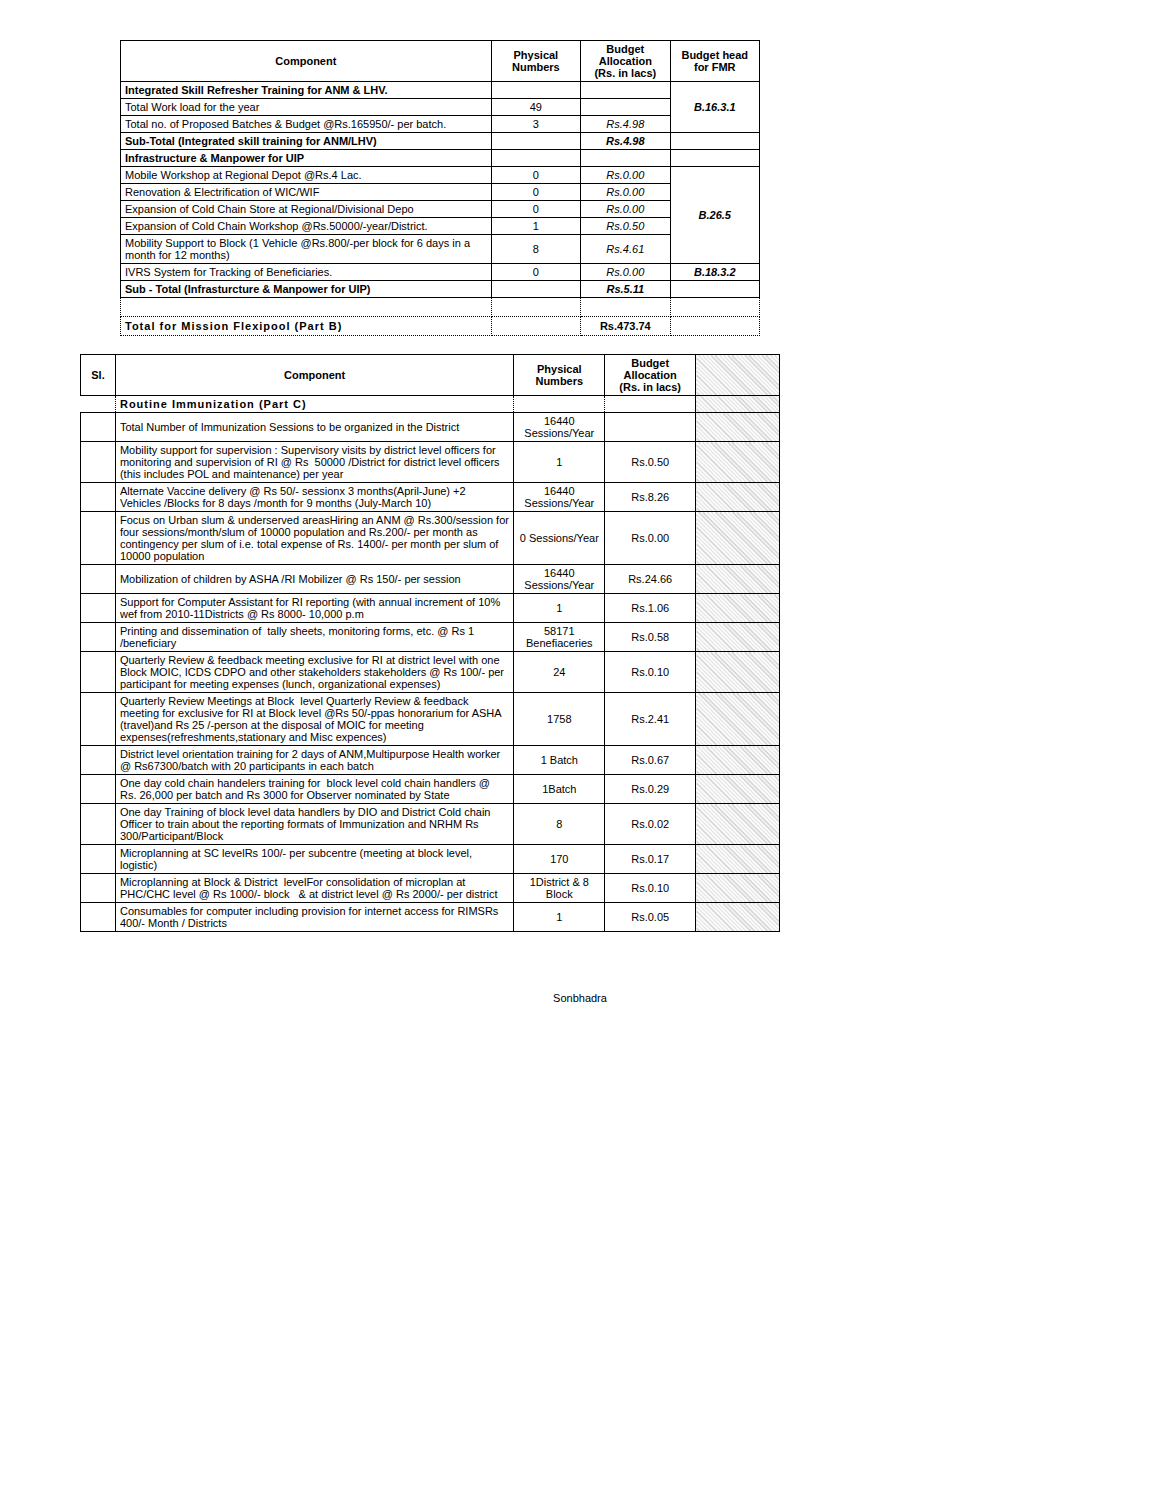| Component | Physical Numbers | Budget Allocation (Rs. in lacs) | Budget head for FMR |
| --- | --- | --- | --- |
| Integrated Skill Refresher Training for ANM & LHV. | | | B.16.3.1 |
| Total Work load for the year | 49 | |
| Total no. of Proposed Batches & Budget @Rs.165950/- per batch. | 3 | Rs.4.98 |
| Sub-Total (Integrated skill training for ANM/LHV) | | Rs.4.98 | |
| Infrastructure & Manpower for UIP | | | |
| Mobile Workshop at Regional Depot @Rs.4 Lac. | 0 | Rs.0.00 | B.26.5 |
| Renovation & Electrification of WIC/WIF | 0 | Rs.0.00 |
| Expansion of Cold Chain Store at Regional/Divisional Depo | 0 | Rs.0.00 |
| Expansion of Cold Chain Workshop @Rs.50000/-year/District. | 1 | Rs.0.50 |
| Mobility Support to Block (1 Vehicle @Rs.800/-per block for 6 days in a month for 12 months) | 8 | Rs.4.61 |
| IVRS System for Tracking of Beneficiaries. | 0 | Rs.0.00 | B.18.3.2 |
| Sub - Total (Infrasturcture & Manpower for UIP) | | Rs.5.11 | |
| Total for Mission Flexipool (Part B) | | Rs.473.74 | |
| Sl. | Component | Physical Numbers | Budget Allocation (Rs. in lacs) | |
| --- | --- | --- | --- | --- |
| | Routine Immunization (Part C) | | | |
| | Total Number of Immunization Sessions to be organized in the District | 16440 Sessions/Year | | |
| | Mobility support for supervision : Supervisory visits by district level officers for monitoring and supervision of RI @ Rs 50000 /District for district level officers (this includes POL and maintenance) per year | 1 | Rs.0.50 | |
| | Alternate Vaccine delivery @ Rs 50/- sessionx 3 months(April-June) +2 Vehicles /Blocks for 8 days /month for 9 months (July-March 10) | 16440 Sessions/Year | Rs.8.26 | |
| | Focus on Urban slum & underserved areasHiring an ANM @ Rs.300/session for four sessions/month/slum of 10000 population and Rs.200/- per month as contingency per slum of i.e. total expense of Rs. 1400/- per month per slum of 10000 population | 0 Sessions/Year | Rs.0.00 | |
| | Mobilization of children by ASHA /RI Mobilizer @ Rs 150/- per session | 16440 Sessions/Year | Rs.24.66 | |
| | Support for Computer Assistant for RI reporting (with annual increment of 10% wef from 2010-11Districts @ Rs 8000- 10,000 p.m | 1 | Rs.1.06 | |
| | Printing and dissemination of tally sheets, monitoring forms, etc. @ Rs 1 /beneficiary | 58171 Benefiaceries | Rs.0.58 | |
| | Quarterly Review & feedback meeting exclusive for RI at district level with one Block MOIC, ICDS CDPO and other stakeholders stakeholders @ Rs 100/- per participant for meeting expenses (lunch, organizational expenses) | 24 | Rs.0.10 | |
| | Quarterly Review Meetings at Block level Quarterly Review & feedback meeting for exclusive for RI at Block level @Rs 50/-ppas honorarium for ASHA (travel)and Rs 25 /-person at the disposal of MOIC for meeting expenses(refreshments,stationary and Misc expences) | 1758 | Rs.2.41 | |
| | District level orientation training for 2 days of ANM,Multipurpose Health worker @ Rs67300/batch with 20 participants in each batch | 1 Batch | Rs.0.67 | |
| | One day cold chain handelers training for block level cold chain handlers @ Rs. 26,000 per batch and Rs 3000 for Observer nominated by State | 1Batch | Rs.0.29 | |
| | One day Training of block level data handlers by DIO and District Cold chain Officer to train about the reporting formats of Immunization and NRHM Rs 300/Participant/Block | 8 | Rs.0.02 | |
| | Microplanning at SC levelRs 100/- per subcentre (meeting at block level, logistic) | 170 | Rs.0.17 | |
| | Microplanning at Block & District levelFor consolidation of microplan at PHC/CHC level @ Rs 1000/- block & at district level @ Rs 2000/- per district | 1District & 8 Block | Rs.0.10 | |
| | Consumables for computer including provision for internet access for RIMSRs 400/- Month / Districts | 1 | Rs.0.05 | |
Sonbhadra